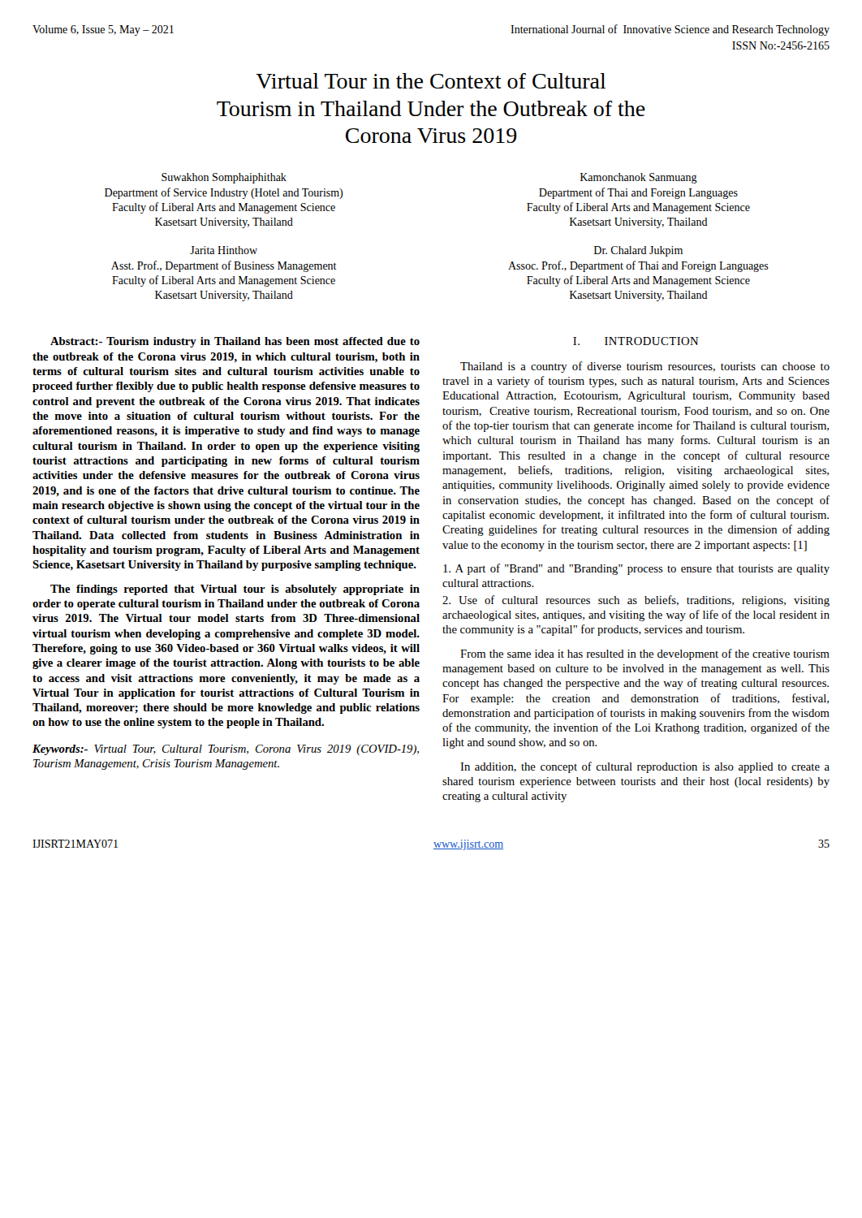Volume 6, Issue 5, May – 2021
International Journal of Innovative Science and Research Technology
ISSN No:-2456-2165
Virtual Tour in the Context of Cultural
Tourism in Thailand Under the Outbreak of the
Corona Virus 2019
Suwakhon Somphaiphithak
Department of Service Industry (Hotel and Tourism)
Faculty of Liberal Arts and Management Science
Kasetsart University, Thailand
Jarita Hinthow
Asst. Prof., Department of Business Management
Faculty of Liberal Arts and Management Science
Kasetsart University, Thailand
Kamonchanok Sanmuang
Department of Thai and Foreign Languages
Faculty of Liberal Arts and Management Science
Kasetsart University, Thailand
Dr. Chalard Jukpim
Assoc. Prof., Department of Thai and Foreign Languages
Faculty of Liberal Arts and Management Science
Kasetsart University, Thailand
Abstract:- Tourism industry in Thailand has been most affected due to the outbreak of the Corona virus 2019, in which cultural tourism, both in terms of cultural tourism sites and cultural tourism activities unable to proceed further flexibly due to public health response defensive measures to control and prevent the outbreak of the Corona virus 2019. That indicates the move into a situation of cultural tourism without tourists. For the aforementioned reasons, it is imperative to study and find ways to manage cultural tourism in Thailand. In order to open up the experience visiting tourist attractions and participating in new forms of cultural tourism activities under the defensive measures for the outbreak of Corona virus 2019, and is one of the factors that drive cultural tourism to continue. The main research objective is shown using the concept of the virtual tour in the context of cultural tourism under the outbreak of the Corona virus 2019 in Thailand. Data collected from students in Business Administration in hospitality and tourism program, Faculty of Liberal Arts and Management Science, Kasetsart University in Thailand by purposive sampling technique.
The findings reported that Virtual tour is absolutely appropriate in order to operate cultural tourism in Thailand under the outbreak of Corona virus 2019. The Virtual tour model starts from 3D Three-dimensional virtual tourism when developing a comprehensive and complete 3D model. Therefore, going to use 360 Video-based or 360 Virtual walks videos, it will give a clearer image of the tourist attraction. Along with tourists to be able to access and visit attractions more conveniently, it may be made as a Virtual Tour in application for tourist attractions of Cultural Tourism in Thailand, moreover; there should be more knowledge and public relations on how to use the online system to the people in Thailand.
Keywords:- Virtual Tour, Cultural Tourism, Corona Virus 2019 (COVID-19), Tourism Management, Crisis Tourism Management.
I. INTRODUCTION
Thailand is a country of diverse tourism resources, tourists can choose to travel in a variety of tourism types, such as natural tourism, Arts and Sciences Educational Attraction, Ecotourism, Agricultural tourism, Community based tourism, Creative tourism, Recreational tourism, Food tourism, and so on. One of the top-tier tourism that can generate income for Thailand is cultural tourism, which cultural tourism in Thailand has many forms. Cultural tourism is an important. This resulted in a change in the concept of cultural resource management, beliefs, traditions, religion, visiting archaeological sites, antiquities, community livelihoods. Originally aimed solely to provide evidence in conservation studies, the concept has changed. Based on the concept of capitalist economic development, it infiltrated into the form of cultural tourism. Creating guidelines for treating cultural resources in the dimension of adding value to the economy in the tourism sector, there are 2 important aspects: [1]
1. A part of "Brand" and "Branding" process to ensure that tourists are quality cultural attractions.
2. Use of cultural resources such as beliefs, traditions, religions, visiting archaeological sites, antiques, and visiting the way of life of the local resident in the community is a "capital" for products, services and tourism.
From the same idea it has resulted in the development of the creative tourism management based on culture to be involved in the management as well. This concept has changed the perspective and the way of treating cultural resources. For example: the creation and demonstration of traditions, festival, demonstration and participation of tourists in making souvenirs from the wisdom of the community, the invention of the Loi Krathong tradition, organized of the light and sound show, and so on.
In addition, the concept of cultural reproduction is also applied to create a shared tourism experience between tourists and their host (local residents) by creating a cultural activity
IJISRT21MAY071
www.ijisrt.com
35